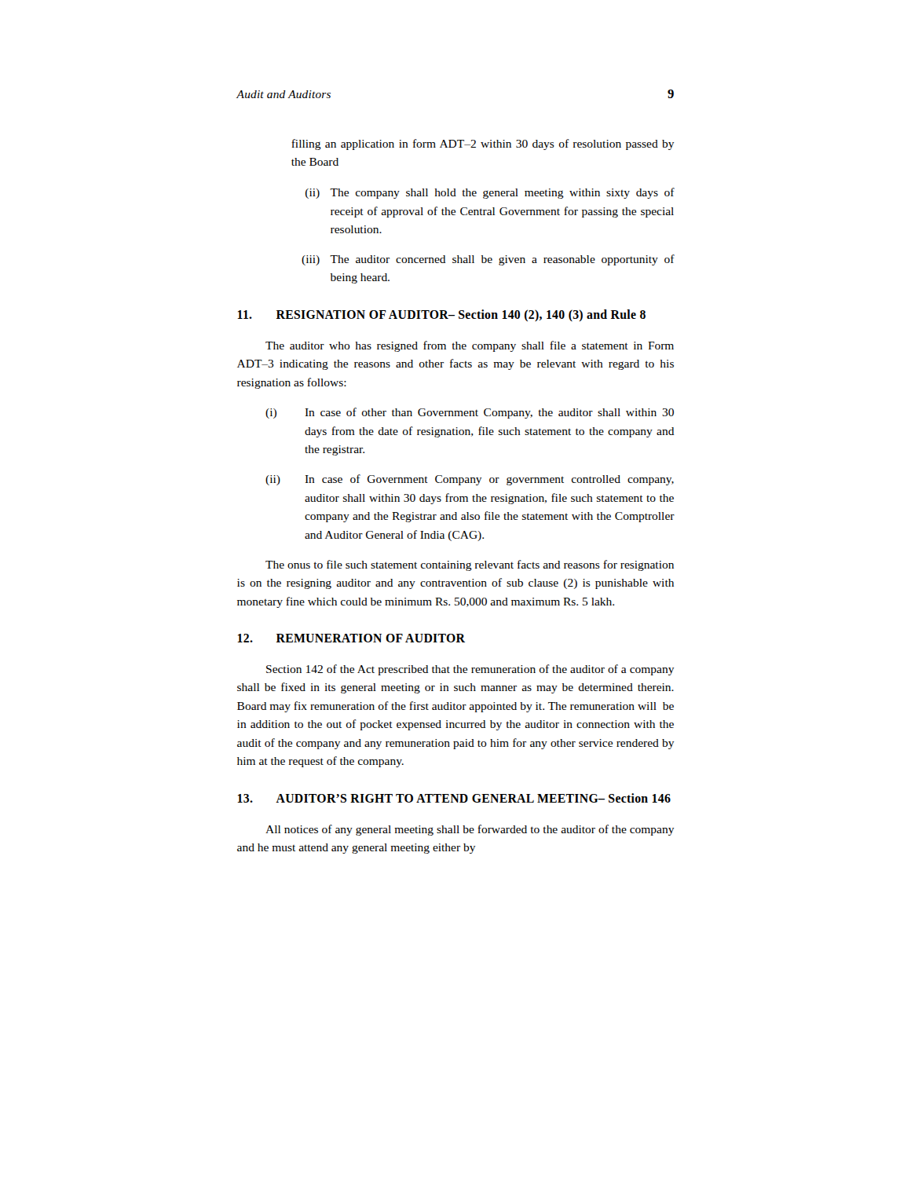Audit and Auditors
9
filling an application in form ADT–2 within 30 days of resolution passed by the Board
(ii)
The company shall hold the general meeting within sixty days of receipt of approval of the Central Government for passing the special resolution.
(iii)
The auditor concerned shall be given a reasonable opportunity of being heard.
11. RESIGNATION OF AUDITOR– Section 140 (2), 140 (3) and Rule 8
The auditor who has resigned from the company shall file a statement in Form ADT–3 indicating the reasons and other facts as may be relevant with regard to his resignation as follows:
(i)
In case of other than Government Company, the auditor shall within 30 days from the date of resignation, file such statement to the company and the registrar.
(ii)
In case of Government Company or government controlled company, auditor shall within 30 days from the resignation, file such statement to the company and the Registrar and also file the statement with the Comptroller and Auditor General of India (CAG).
The onus to file such statement containing relevant facts and reasons for resignation is on the resigning auditor and any contravention of sub clause (2) is punishable with monetary fine which could be minimum Rs. 50,000 and maximum Rs. 5 lakh.
12. REMUNERATION OF AUDITOR
Section 142 of the Act prescribed that the remuneration of the auditor of a company shall be fixed in its general meeting or in such manner as may be determined therein. Board may fix remuneration of the first auditor appointed by it. The remuneration will be in addition to the out of pocket expensed incurred by the auditor in connection with the audit of the company and any remuneration paid to him for any other service rendered by him at the request of the company.
13. AUDITOR’S RIGHT TO ATTEND GENERAL MEETING– Section 146
All notices of any general meeting shall be forwarded to the auditor of the company and he must attend any general meeting either by